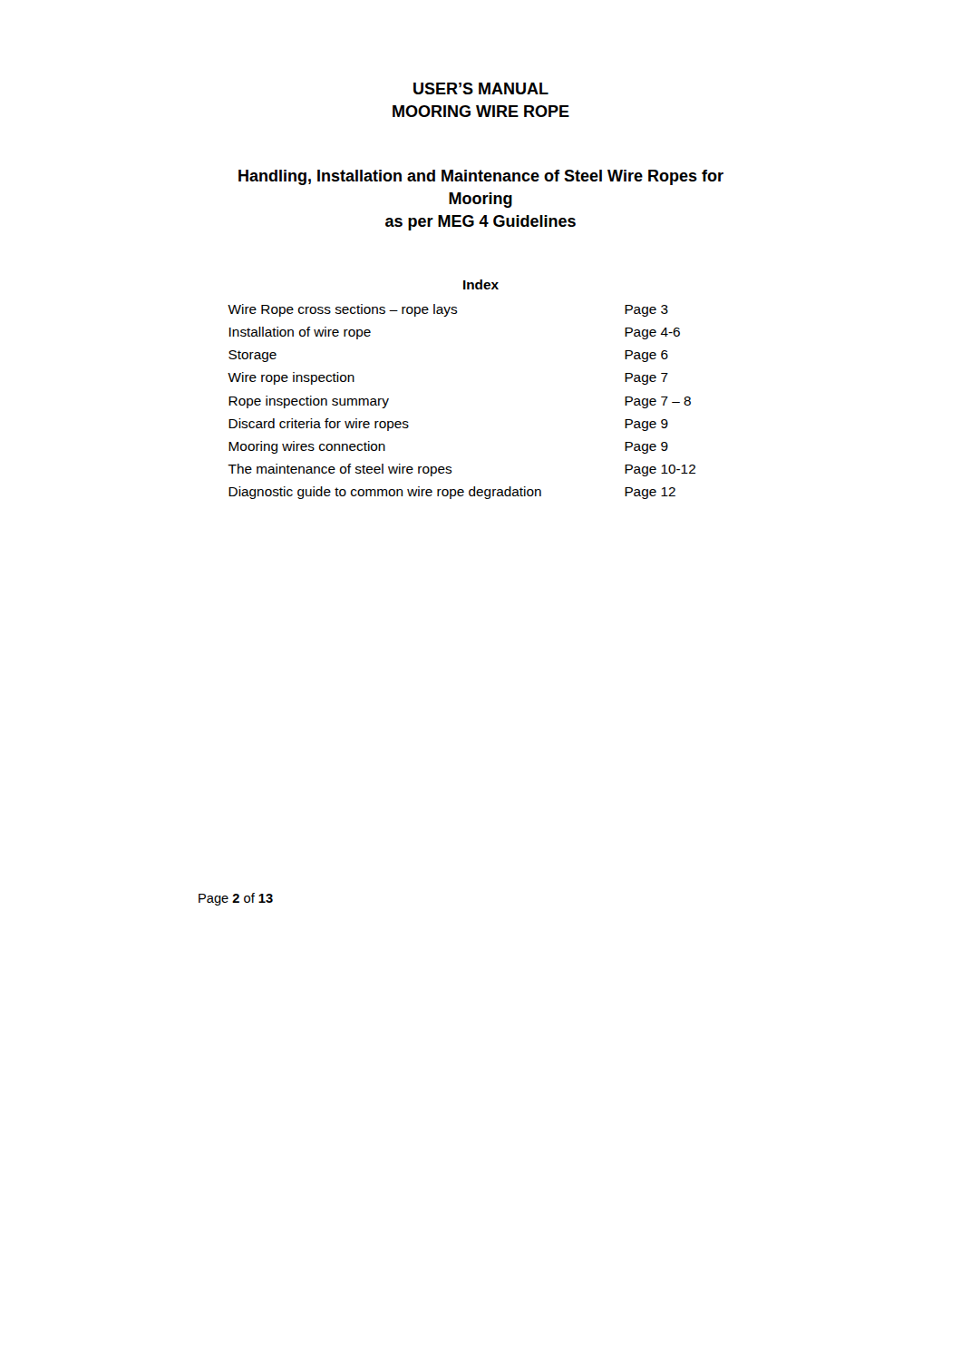USER’S MANUAL
MOORING WIRE ROPE
Handling, Installation and Maintenance of Steel Wire Ropes for Mooring
as per MEG 4 Guidelines
Index
| Wire Rope cross sections – rope lays | Page 3 |
| Installation of wire rope | Page 4-6 |
| Storage | Page 6 |
| Wire rope inspection | Page 7 |
| Rope inspection summary | Page 7 – 8 |
| Discard criteria for wire ropes | Page 9 |
| Mooring wires connection | Page 9 |
| The maintenance of steel wire ropes | Page 10-12 |
| Diagnostic guide to common wire rope degradation | Page 12 |
Page 2 of 13